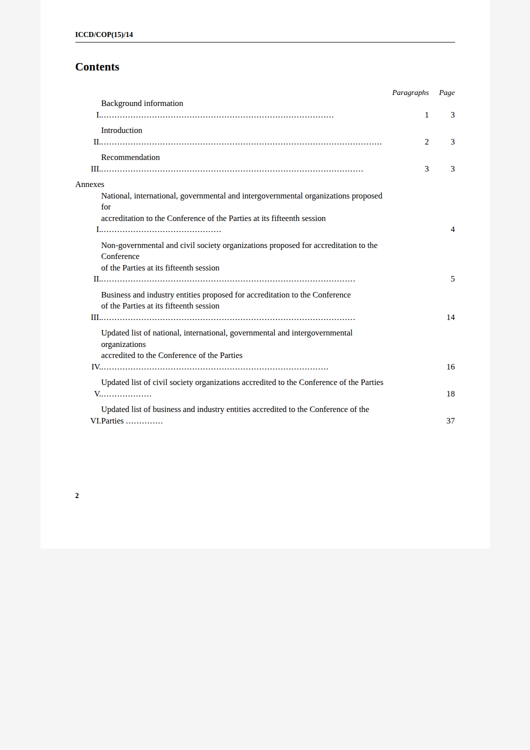ICCD/COP(15)/14
Contents
| | | Paragraphs | Page |
| I. | Background information ....................................................................................... | 1 | 3 |
| II. | Introduction ......................................................................................................... | 2 | 3 |
| III. | Recommendation .................................................................................................. | 3 | 3 |
| Annexes |
| I. | National, international, governmental and intergovernmental organizations proposed for accreditation to the Conference of the Parties at its fifteenth session ............................................. | | 4 |
| II. | Non-governmental and civil society organizations proposed for accreditation to the Conference of the Parties at its fifteenth session ............................................................................................... | | 5 |
| III. | Business and industry entities proposed for accreditation to the Conference of the Parties at its fifteenth session ............................................................................................... | | 14 |
| IV. | Updated list of national, international, governmental and intergovernmental organizations accredited to the Conference of the Parties ..................................................................................... | | 16 |
| V. | Updated list of civil society organizations accredited to the Conference of the Parties ................... | | 18 |
| VI. | Updated list of business and industry entities accredited to the Conference of the Parties .............. | | 37 |
2